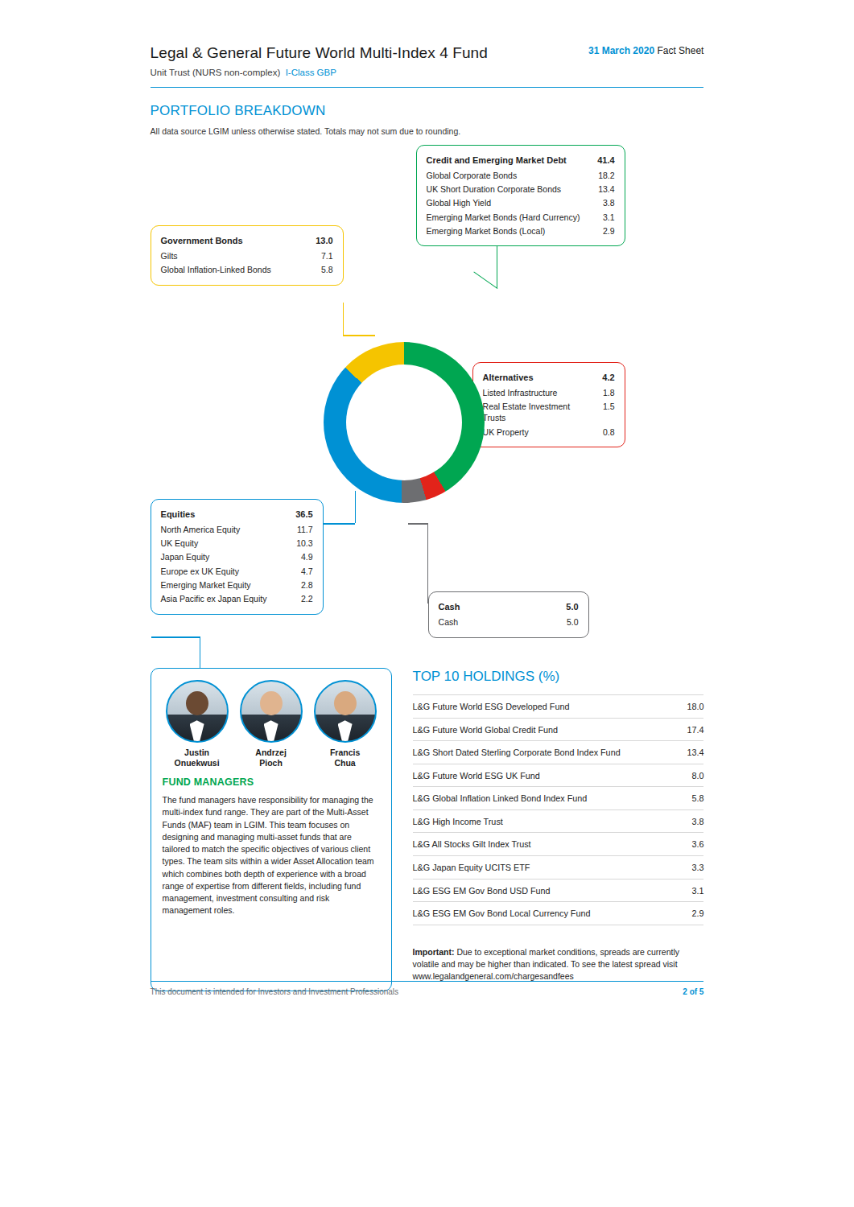Legal & General Future World Multi-Index 4 Fund
Unit Trust (NURS non-complex) I-Class GBP
31 March 2020 Fact Sheet
PORTFOLIO BREAKDOWN
All data source LGIM unless otherwise stated. Totals may not sum due to rounding.
| Credit and Emerging Market Debt | 41.4 |
| Global Corporate Bonds | 18.2 |
| UK Short Duration Corporate Bonds | 13.4 |
| Global High Yield | 3.8 |
| Emerging Market Bonds (Hard Currency) | 3.1 |
| Emerging Market Bonds (Local) | 2.9 |
| Government Bonds | 13.0 |
| Gilts | 7.1 |
| Global Inflation-Linked Bonds | 5.8 |
| Alternatives | 4.2 |
| Listed Infrastructure | 1.8 |
| Real Estate Investment Trusts | 1.5 |
| UK Property | 0.8 |
| Equities | 36.5 |
| North America Equity | 11.7 |
| UK Equity | 10.3 |
| Japan Equity | 4.9 |
| Europe ex UK Equity | 4.7 |
| Emerging Market Equity | 2.8 |
| Asia Pacific ex Japan Equity | 2.2 |
| Cash | 5.0 |
| Cash | 5.0 |
Justin
Onuekwusi
Andrzej
Pioch
Francis
Chua
FUND MANAGERS
The fund managers have responsibility for managing the multi-index fund range. They are part of the Multi-Asset Funds (MAF) team in LGIM. This team focuses on designing and managing multi-asset funds that are tailored to match the specific objectives of various client types. The team sits within a wider Asset Allocation team which combines both depth of experience with a broad range of expertise from different fields, including fund management, investment consulting and risk management roles.
TOP 10 HOLDINGS (%)
| L&G Future World ESG Developed Fund | 18.0 |
| L&G Future World Global Credit Fund | 17.4 |
| L&G Short Dated Sterling Corporate Bond Index Fund | 13.4 |
| L&G Future World ESG UK Fund | 8.0 |
| L&G Global Inflation Linked Bond Index Fund | 5.8 |
| L&G High Income Trust | 3.8 |
| L&G All Stocks Gilt Index Trust | 3.6 |
| L&G Japan Equity UCITS ETF | 3.3 |
| L&G ESG EM Gov Bond USD Fund | 3.1 |
| L&G ESG EM Gov Bond Local Currency Fund | 2.9 |
Important: Due to exceptional market conditions, spreads are currently volatile and may be higher than indicated. To see the latest spread visit www.legalandgeneral.com/chargesandfees
This document is intended for Investors and Investment Professionals
2 of 5